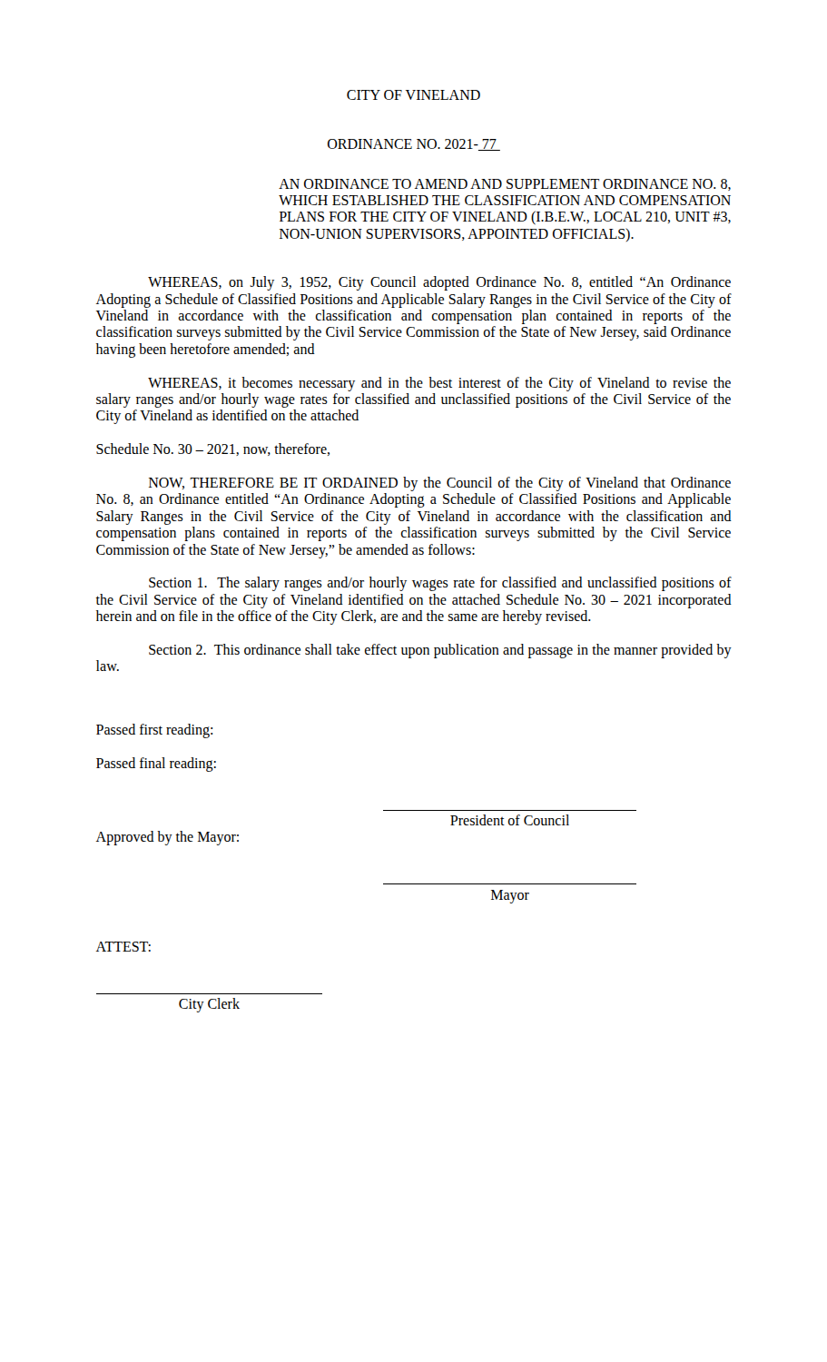CITY OF VINELAND
ORDINANCE NO. 2021- 77
AN ORDINANCE TO AMEND AND SUPPLEMENT ORDINANCE NO. 8, WHICH ESTABLISHED THE CLASSIFICATION AND COMPENSATION PLANS FOR THE CITY OF VINELAND (I.B.E.W., LOCAL 210, UNIT #3, NON-UNION SUPERVISORS, APPOINTED OFFICIALS).
WHEREAS, on July 3, 1952, City Council adopted Ordinance No. 8, entitled “An Ordinance Adopting a Schedule of Classified Positions and Applicable Salary Ranges in the Civil Service of the City of Vineland in accordance with the classification and compensation plan contained in reports of the classification surveys submitted by the Civil Service Commission of the State of New Jersey, said Ordinance having been heretofore amended; and
WHEREAS, it becomes necessary and in the best interest of the City of Vineland to revise the salary ranges and/or hourly wage rates for classified and unclassified positions of the Civil Service of the City of Vineland as identified on the attached
Schedule No. 30 – 2021, now, therefore,
NOW, THEREFORE BE IT ORDAINED by the Council of the City of Vineland that Ordinance No. 8, an Ordinance entitled “An Ordinance Adopting a Schedule of Classified Positions and Applicable Salary Ranges in the Civil Service of the City of Vineland in accordance with the classification and compensation plans contained in reports of the classification surveys submitted by the Civil Service Commission of the State of New Jersey,” be amended as follows:
Section 1. The salary ranges and/or hourly wages rate for classified and unclassified positions of the Civil Service of the City of Vineland identified on the attached Schedule No. 30 – 2021 incorporated herein and on file in the office of the City Clerk, are and the same are hereby revised.
Section 2. This ordinance shall take effect upon publication and passage in the manner provided by law.
Passed first reading:
Passed final reading:
President of Council
Approved by the Mayor:
Mayor
ATTEST:
City Clerk